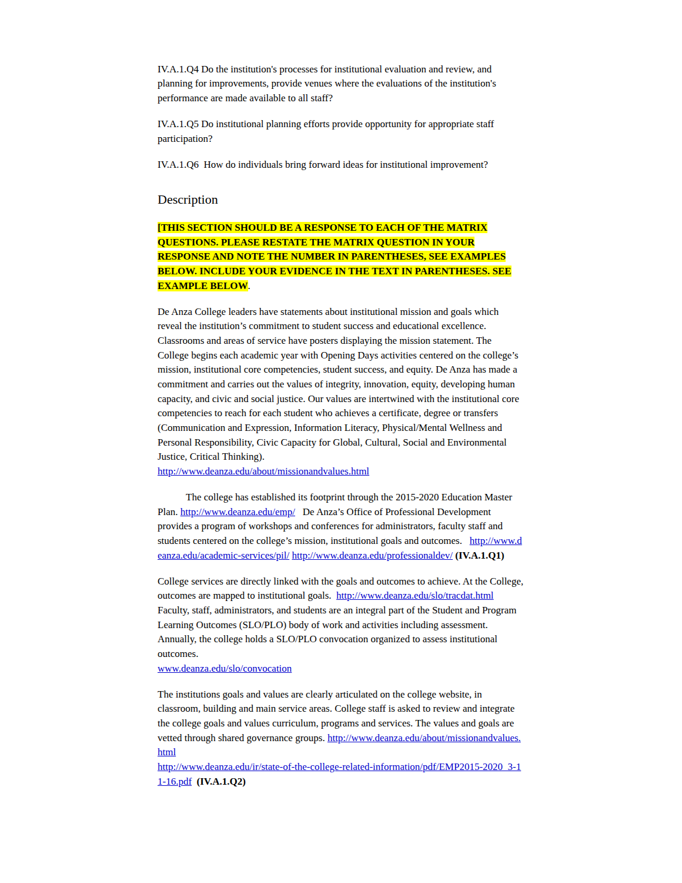IV.A.1.Q4 Do the institution's processes for institutional evaluation and review, and planning for improvements, provide venues where the evaluations of the institution's performance are made available to all staff?
IV.A.1.Q5 Do institutional planning efforts provide opportunity for appropriate staff participation?
IV.A.1.Q6 How do individuals bring forward ideas for institutional improvement?
Description
[THIS SECTION SHOULD BE A RESPONSE TO EACH OF THE MATRIX QUESTIONS. PLEASE RESTATE THE MATRIX QUESTION IN YOUR RESPONSE AND NOTE THE NUMBER IN PARENTHESES, SEE EXAMPLES BELOW. INCLUDE YOUR EVIDENCE IN THE TEXT IN PARENTHESES. SEE EXAMPLE BELOW.
De Anza College leaders have statements about institutional mission and goals which reveal the institution’s commitment to student success and educational excellence. Classrooms and areas of service have posters displaying the mission statement. The College begins each academic year with Opening Days activities centered on the college’s mission, institutional core competencies, student success, and equity. De Anza has made a commitment and carries out the values of integrity, innovation, equity, developing human capacity, and civic and social justice. Our values are intertwined with the institutional core competencies to reach for each student who achieves a certificate, degree or transfers (Communication and Expression, Information Literacy, Physical/Mental Wellness and Personal Responsibility, Civic Capacity for Global, Cultural, Social and Environmental Justice, Critical Thinking).
http://www.deanza.edu/about/missionandvalues.html
The college has established its footprint through the 2015-2020 Education Master Plan. http://www.deanza.edu/emp/ De Anza’s Office of Professional Development provides a program of workshops and conferences for administrators, faculty staff and students centered on the college’s mission, institutional goals and outcomes. http://www.deanza.edu/academic-services/pil/ http://www.deanza.edu/professionaldev/ (IV.A.1.Q1)
College services are directly linked with the goals and outcomes to achieve. At the College, outcomes are mapped to institutional goals. http://www.deanza.edu/slo/tracdat.html Faculty, staff, administrators, and students are an integral part of the Student and Program Learning Outcomes (SLO/PLO) body of work and activities including assessment. Annually, the college holds a SLO/PLO convocation organized to assess institutional outcomes.
www.deanza.edu/slo/convocation
The institutions goals and values are clearly articulated on the college website, in classroom, building and main service areas. College staff is asked to review and integrate the college goals and values curriculum, programs and services. The values and goals are vetted through shared governance groups. http://www.deanza.edu/about/missionandvalues.html
http://www.deanza.edu/ir/state-of-the-college-related-information/pdf/EMP2015-2020_3-11-16.pdf (IV.A.1.Q2)